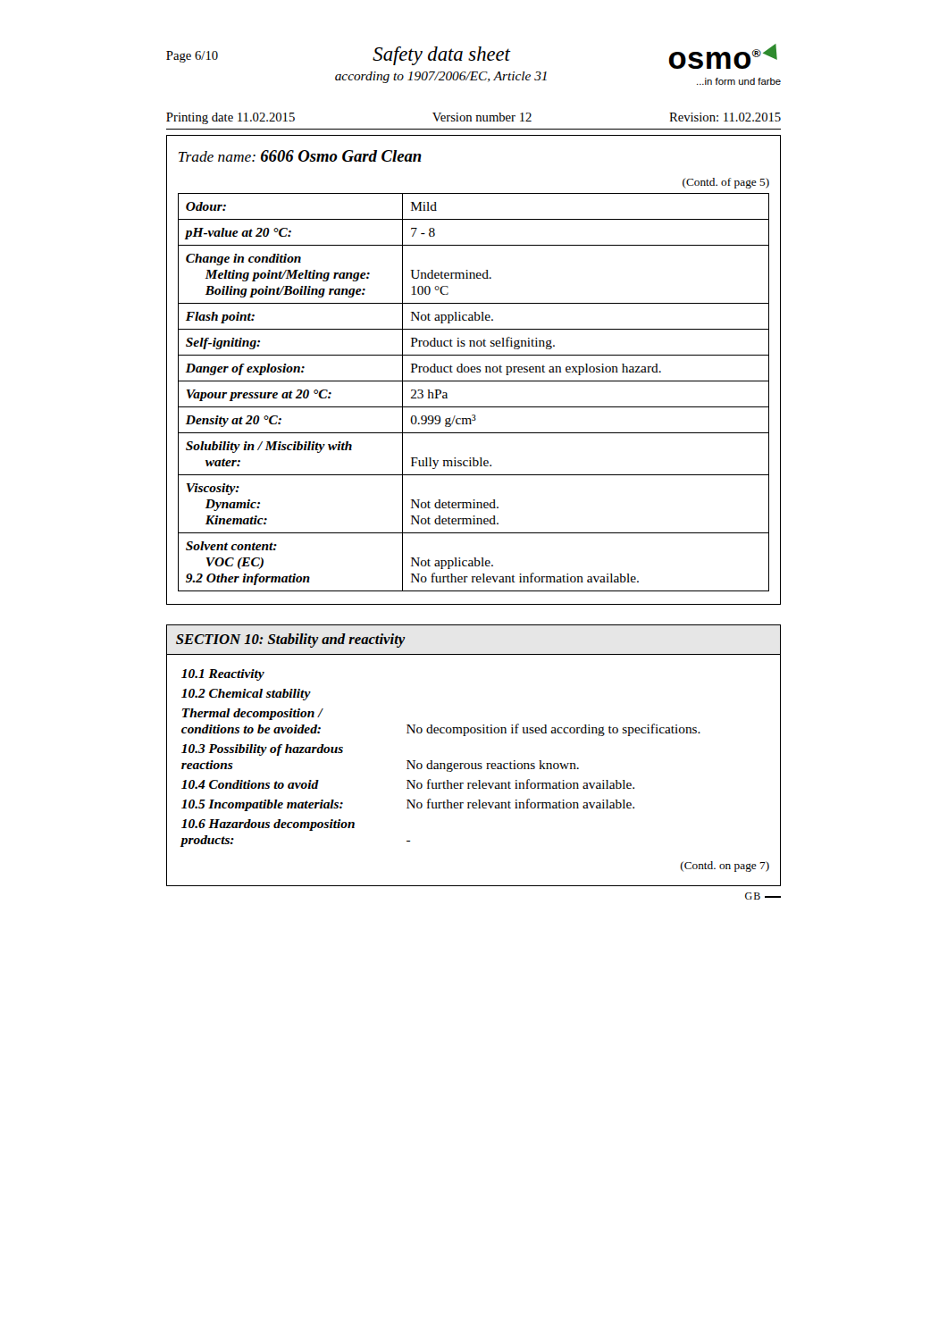Page 6/10
Safety data sheet
according to 1907/2006/EC, Article 31
osmo®
...in form und farbe
Printing date 11.02.2015
Version number 12
Revision: 11.02.2015
Trade name: 6606 Osmo Gard Clean
(Contd. of page 5)
| Odour: | Mild |
| pH-value at 20 °C: | 7 - 8 |
| Change in condition Melting point/Melting range: Boiling point/Boiling range: | Undetermined. 100 °C |
| Flash point: | Not applicable. |
| Self-igniting: | Product is not selfigniting. |
| Danger of explosion: | Product does not present an explosion hazard. |
| Vapour pressure at 20 °C: | 23 hPa |
| Density at 20 °C: | 0.999 g/cm³ |
| Solubility in / Miscibility with water: | Fully miscible. |
| Viscosity: Dynamic: Kinematic: | Not determined. Not determined. |
| Solvent content: VOC (EC) 9.2 Other information | Not applicable. No further relevant information available. |
SECTION 10: Stability and reactivity
| 10.1 Reactivity | |
| 10.2 Chemical stability | |
| Thermal decomposition / conditions to be avoided: | No decomposition if used according to specifications. |
| 10.3 Possibility of hazardous reactions | No dangerous reactions known. |
| 10.4 Conditions to avoid | No further relevant information available. |
| 10.5 Incompatible materials: | No further relevant information available. |
| 10.6 Hazardous decomposition products: | - |
(Contd. on page 7)
GB